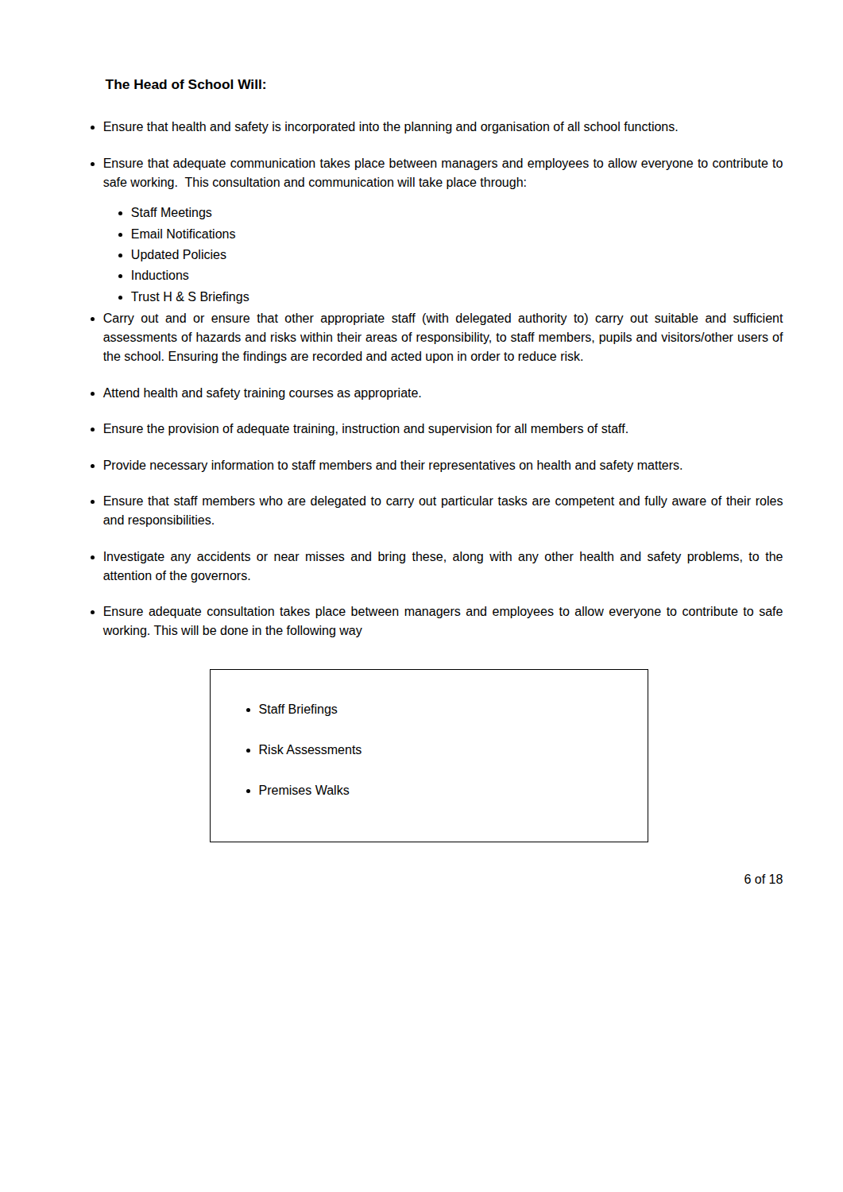The Head of School Will:
Ensure that health and safety is incorporated into the planning and organisation of all school functions.
Ensure that adequate communication takes place between managers and employees to allow everyone to contribute to safe working. This consultation and communication will take place through:
Staff Meetings
Email Notifications
Updated Policies
Inductions
Trust H & S Briefings
Carry out and or ensure that other appropriate staff (with delegated authority to) carry out suitable and sufficient assessments of hazards and risks within their areas of responsibility, to staff members, pupils and visitors/other users of the school. Ensuring the findings are recorded and acted upon in order to reduce risk.
Attend health and safety training courses as appropriate.
Ensure the provision of adequate training, instruction and supervision for all members of staff.
Provide necessary information to staff members and their representatives on health and safety matters.
Ensure that staff members who are delegated to carry out particular tasks are competent and fully aware of their roles and responsibilities.
Investigate any accidents or near misses and bring these, along with any other health and safety problems, to the attention of the governors.
Ensure adequate consultation takes place between managers and employees to allow everyone to contribute to safe working. This will be done in the following way
Staff Briefings
Risk Assessments
Premises Walks
6 of 18